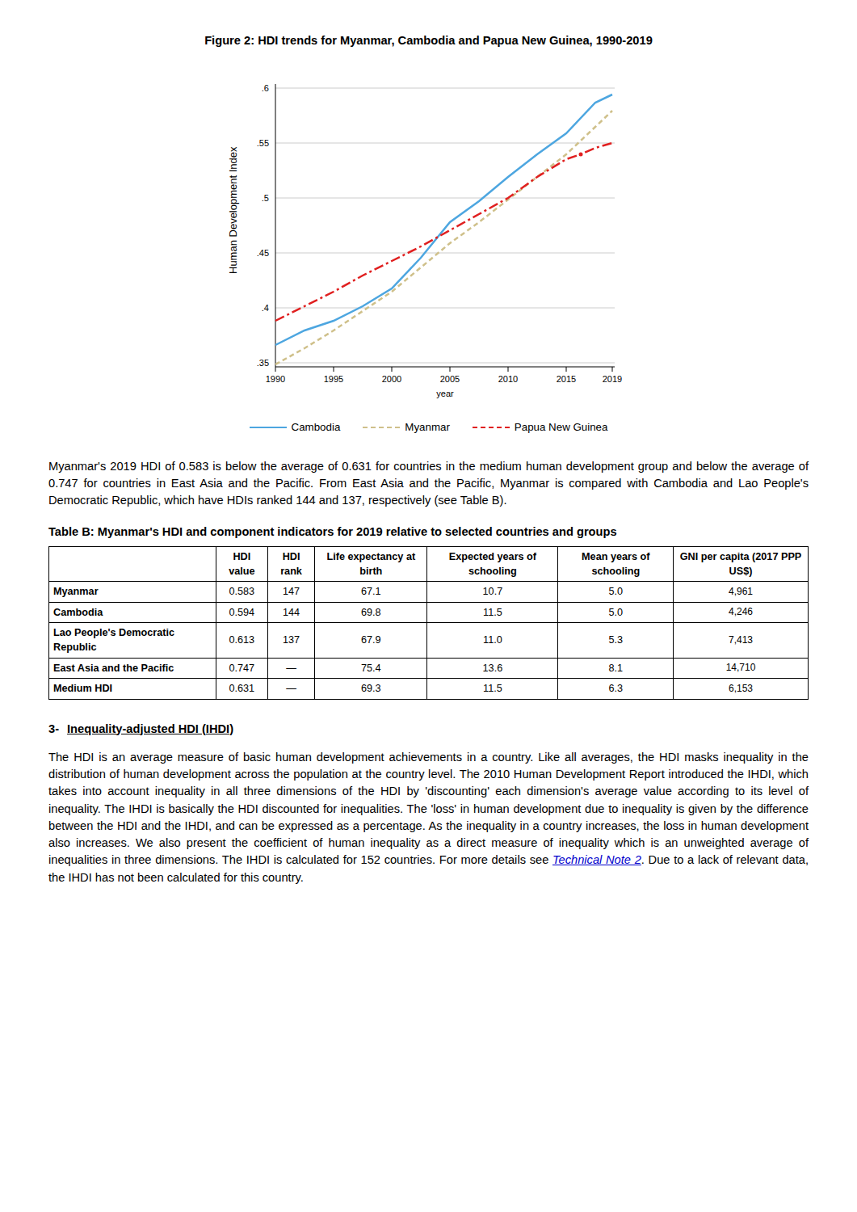Figure 2: HDI trends for Myanmar, Cambodia and Papua New Guinea, 1990-2019
Human Development Index .6 .55 .5 .45 .4 .35 1990 1995 2000 2005 2010 2015 2019 year
Cambodia
Myanmar
Papua New Guinea
Myanmar's 2019 HDI of 0.583 is below the average of 0.631 for countries in the medium human development group and below the average of 0.747 for countries in East Asia and the Pacific. From East Asia and the Pacific, Myanmar is compared with Cambodia and Lao People's Democratic Republic, which have HDIs ranked 144 and 137, respectively (see Table B).
Table B: Myanmar's HDI and component indicators for 2019 relative to selected countries and groups
| | HDI value | HDI rank | Life expectancy at birth | Expected years of schooling | Mean years of schooling | GNI per capita (2017 PPP US$) |
| --- | --- | --- | --- | --- | --- | --- |
| Myanmar | 0.583 | 147 | 67.1 | 10.7 | 5.0 | 4,961 |
| Cambodia | 0.594 | 144 | 69.8 | 11.5 | 5.0 | 4,246 |
| Lao People's Democratic Republic | 0.613 | 137 | 67.9 | 11.0 | 5.3 | 7,413 |
| East Asia and the Pacific | 0.747 | — | 75.4 | 13.6 | 8.1 | 14,710 |
| Medium HDI | 0.631 | — | 69.3 | 11.5 | 6.3 | 6,153 |
3-Inequality-adjusted HDI (IHDI)
The HDI is an average measure of basic human development achievements in a country. Like all averages, the HDI masks inequality in the distribution of human development across the population at the country level. The 2010 Human Development Report introduced the IHDI, which takes into account inequality in all three dimensions of the HDI by 'discounting' each dimension's average value according to its level of inequality. The IHDI is basically the HDI discounted for inequalities. The 'loss' in human development due to inequality is given by the difference between the HDI and the IHDI, and can be expressed as a percentage. As the inequality in a country increases, the loss in human development also increases. We also present the coefficient of human inequality as a direct measure of inequality which is an unweighted average of inequalities in three dimensions. The IHDI is calculated for 152 countries. For more details see Technical Note 2. Due to a lack of relevant data, the IHDI has not been calculated for this country.